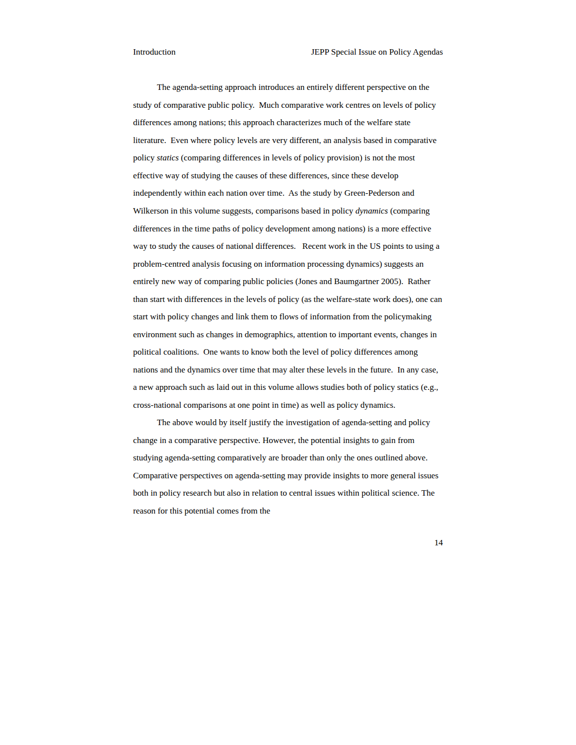Introduction JEPP Special Issue on Policy Agendas
The agenda-setting approach introduces an entirely different perspective on the study of comparative public policy. Much comparative work centres on levels of policy differences among nations; this approach characterizes much of the welfare state literature. Even where policy levels are very different, an analysis based in comparative policy statics (comparing differences in levels of policy provision) is not the most effective way of studying the causes of these differences, since these develop independently within each nation over time. As the study by Green-Pederson and Wilkerson in this volume suggests, comparisons based in policy dynamics (comparing differences in the time paths of policy development among nations) is a more effective way to study the causes of national differences. Recent work in the US points to using a problem-centred analysis focusing on information processing dynamics) suggests an entirely new way of comparing public policies (Jones and Baumgartner 2005). Rather than start with differences in the levels of policy (as the welfare-state work does), one can start with policy changes and link them to flows of information from the policymaking environment such as changes in demographics, attention to important events, changes in political coalitions. One wants to know both the level of policy differences among nations and the dynamics over time that may alter these levels in the future. In any case, a new approach such as laid out in this volume allows studies both of policy statics (e.g., cross-national comparisons at one point in time) as well as policy dynamics.
The above would by itself justify the investigation of agenda-setting and policy change in a comparative perspective. However, the potential insights to gain from studying agenda-setting comparatively are broader than only the ones outlined above. Comparative perspectives on agenda-setting may provide insights to more general issues both in policy research but also in relation to central issues within political science. The reason for this potential comes from the
14